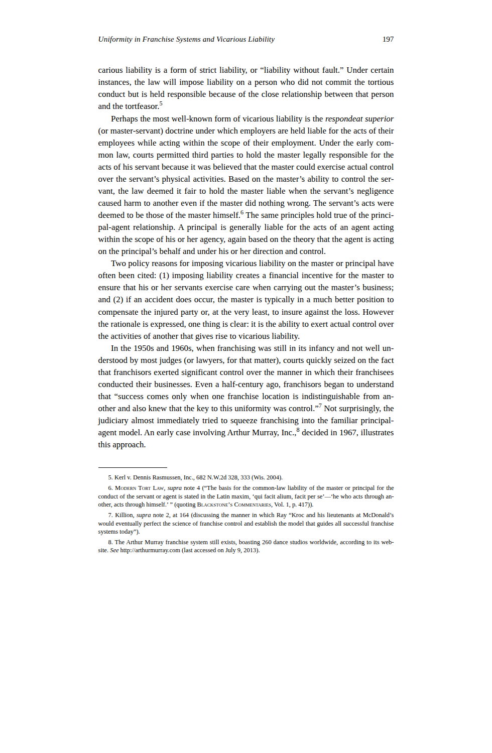Uniformity in Franchise Systems and Vicarious Liability 197
carious liability is a form of strict liability, or “liability without fault.” Under certain instances, the law will impose liability on a person who did not commit the tortious conduct but is held responsible because of the close relationship between that person and the tortfeasor.5
Perhaps the most well-known form of vicarious liability is the respondeat superior (or master-servant) doctrine under which employers are held liable for the acts of their employees while acting within the scope of their employment. Under the early common law, courts permitted third parties to hold the master legally responsible for the acts of his servant because it was believed that the master could exercise actual control over the servant’s physical activities. Based on the master’s ability to control the servant, the law deemed it fair to hold the master liable when the servant’s negligence caused harm to another even if the master did nothing wrong. The servant’s acts were deemed to be those of the master himself.6 The same principles hold true of the principal-agent relationship. A principal is generally liable for the acts of an agent acting within the scope of his or her agency, again based on the theory that the agent is acting on the principal’s behalf and under his or her direction and control.
Two policy reasons for imposing vicarious liability on the master or principal have often been cited: (1) imposing liability creates a financial incentive for the master to ensure that his or her servants exercise care when carrying out the master’s business; and (2) if an accident does occur, the master is typically in a much better position to compensate the injured party or, at the very least, to insure against the loss. However the rationale is expressed, one thing is clear: it is the ability to exert actual control over the activities of another that gives rise to vicarious liability.
In the 1950s and 1960s, when franchising was still in its infancy and not well understood by most judges (or lawyers, for that matter), courts quickly seized on the fact that franchisors exerted significant control over the manner in which their franchisees conducted their businesses. Even a half-century ago, franchisors began to understand that “success comes only when one franchise location is indistinguishable from another and also knew that the key to this uniformity was control.”7 Not surprisingly, the judiciary almost immediately tried to squeeze franchising into the familiar principal-agent model. An early case involving Arthur Murray, Inc.,8 decided in 1967, illustrates this approach.
5. Kerl v. Dennis Rasmussen, Inc., 682 N.W.2d 328, 333 (Wis. 2004).
6. Modern Tort Law, supra note 4 (“The basis for the common-law liability of the master or principal for the conduct of the servant or agent is stated in the Latin maxim, ‘qui facit alium, facit per se’—‘he who acts through another, acts through himself.’ ” (quoting Blackstone’s Commentaries, Vol. 1, p. 417)).
7. Killion, supra note 2, at 164 (discussing the manner in which Ray “Kroc and his lieutenants at McDonald’s would eventually perfect the science of franchise control and establish the model that guides all successful franchise systems today”).
8. The Arthur Murray franchise system still exists, boasting 260 dance studios worldwide, according to its website. See http://arthurmurray.com (last accessed on July 9, 2013).